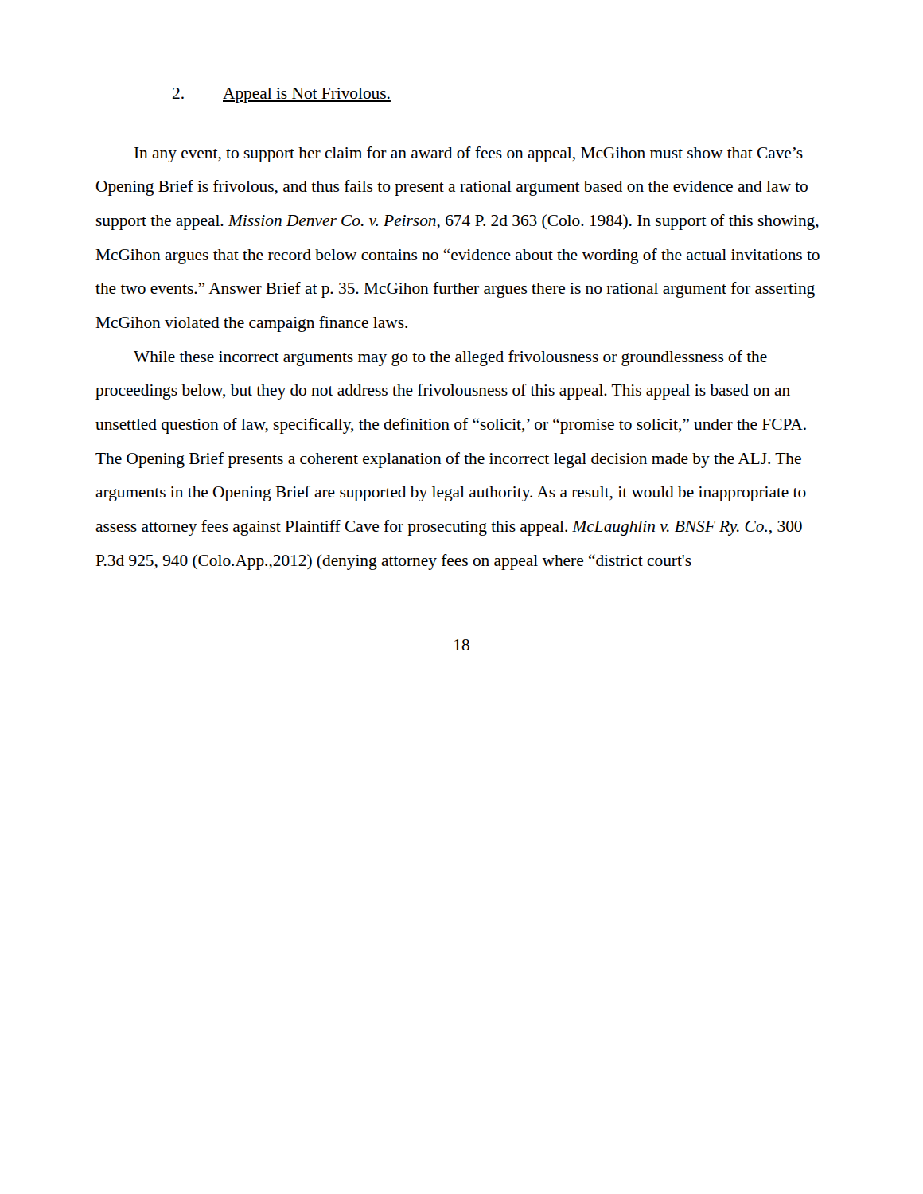2. Appeal is Not Frivolous.
In any event, to support her claim for an award of fees on appeal, McGihon must show that Cave’s Opening Brief is frivolous, and thus fails to present a rational argument based on the evidence and law to support the appeal. Mission Denver Co. v. Peirson, 674 P. 2d 363 (Colo. 1984). In support of this showing, McGihon argues that the record below contains no “evidence about the wording of the actual invitations to the two events.” Answer Brief at p. 35. McGihon further argues there is no rational argument for asserting McGihon violated the campaign finance laws.
While these incorrect arguments may go to the alleged frivolousness or groundlessness of the proceedings below, but they do not address the frivolousness of this appeal. This appeal is based on an unsettled question of law, specifically, the definition of “solicit,’ or “promise to solicit,” under the FCPA. The Opening Brief presents a coherent explanation of the incorrect legal decision made by the ALJ. The arguments in the Opening Brief are supported by legal authority. As a result, it would be inappropriate to assess attorney fees against Plaintiff Cave for prosecuting this appeal. McLaughlin v. BNSF Ry. Co., 300 P.3d 925, 940 (Colo.App.,2012) (denying attorney fees on appeal where “district court's
18